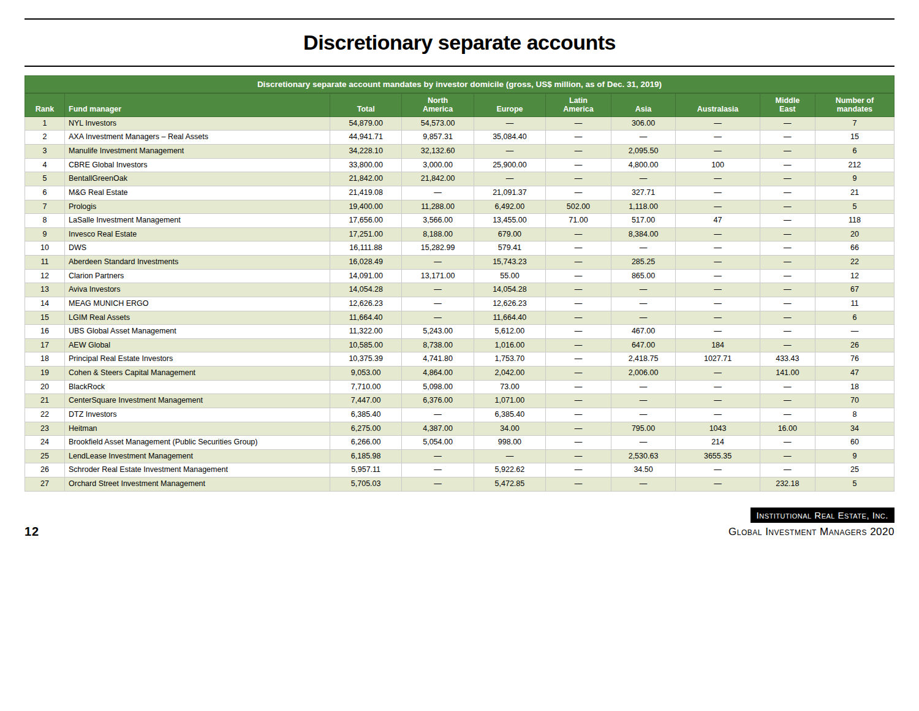Discretionary separate accounts
Discretionary separate account mandates by investor domicile (gross, US$ million, as of Dec. 31, 2019)
| Rank | Fund manager | Total | North America | Europe | Latin America | Asia | Australasia | Middle East | Number of mandates |
| --- | --- | --- | --- | --- | --- | --- | --- | --- | --- |
| 1 | NYL Investors | 54,879.00 | 54,573.00 | — | — | 306.00 | — | — | 7 |
| 2 | AXA Investment Managers – Real Assets | 44,941.71 | 9,857.31 | 35,084.40 | — | — | — | — | 15 |
| 3 | Manulife Investment Management | 34,228.10 | 32,132.60 | — | — | 2,095.50 | — | — | 6 |
| 4 | CBRE Global Investors | 33,800.00 | 3,000.00 | 25,900.00 | — | 4,800.00 | 100 | — | 212 |
| 5 | BentallGreenOak | 21,842.00 | 21,842.00 | — | — | — | — | — | 9 |
| 6 | M&G Real Estate | 21,419.08 | — | 21,091.37 | — | 327.71 | — | — | 21 |
| 7 | Prologis | 19,400.00 | 11,288.00 | 6,492.00 | 502.00 | 1,118.00 | — | — | 5 |
| 8 | LaSalle Investment Management | 17,656.00 | 3,566.00 | 13,455.00 | 71.00 | 517.00 | 47 | — | 118 |
| 9 | Invesco Real Estate | 17,251.00 | 8,188.00 | 679.00 | — | 8,384.00 | — | — | 20 |
| 10 | DWS | 16,111.88 | 15,282.99 | 579.41 | — | — | — | — | 66 |
| 11 | Aberdeen Standard Investments | 16,028.49 | — | 15,743.23 | — | 285.25 | — | — | 22 |
| 12 | Clarion Partners | 14,091.00 | 13,171.00 | 55.00 | — | 865.00 | — | — | 12 |
| 13 | Aviva Investors | 14,054.28 | — | 14,054.28 | — | — | — | — | 67 |
| 14 | MEAG MUNICH ERGO | 12,626.23 | — | 12,626.23 | — | — | — | — | 11 |
| 15 | LGIM Real Assets | 11,664.40 | — | 11,664.40 | — | — | — | — | 6 |
| 16 | UBS Global Asset Management | 11,322.00 | 5,243.00 | 5,612.00 | — | 467.00 | — | — | — |
| 17 | AEW Global | 10,585.00 | 8,738.00 | 1,016.00 | — | 647.00 | 184 | — | 26 |
| 18 | Principal Real Estate Investors | 10,375.39 | 4,741.80 | 1,753.70 | — | 2,418.75 | 1027.71 | 433.43 | 76 |
| 19 | Cohen & Steers Capital Management | 9,053.00 | 4,864.00 | 2,042.00 | — | 2,006.00 | — | 141.00 | 47 |
| 20 | BlackRock | 7,710.00 | 5,098.00 | 73.00 | — | — | — | — | 18 |
| 21 | CenterSquare Investment Management | 7,447.00 | 6,376.00 | 1,071.00 | — | — | — | — | 70 |
| 22 | DTZ Investors | 6,385.40 | — | 6,385.40 | — | — | — | — | 8 |
| 23 | Heitman | 6,275.00 | 4,387.00 | 34.00 | — | 795.00 | 1043 | 16.00 | 34 |
| 24 | Brookfield Asset Management (Public Securities Group) | 6,266.00 | 5,054.00 | 998.00 | — | — | 214 | — | 60 |
| 25 | LendLease Investment Management | 6,185.98 | — | — | — | 2,530.63 | 3655.35 | — | 9 |
| 26 | Schroder Real Estate Investment Management | 5,957.11 | — | 5,922.62 | — | 34.50 | — | — | 25 |
| 27 | Orchard Street Investment Management | 5,705.03 | — | 5,472.85 | — | — | — | 232.18 | 5 |
12
Institutional Real Estate, Inc.
Global Investment Managers 2020